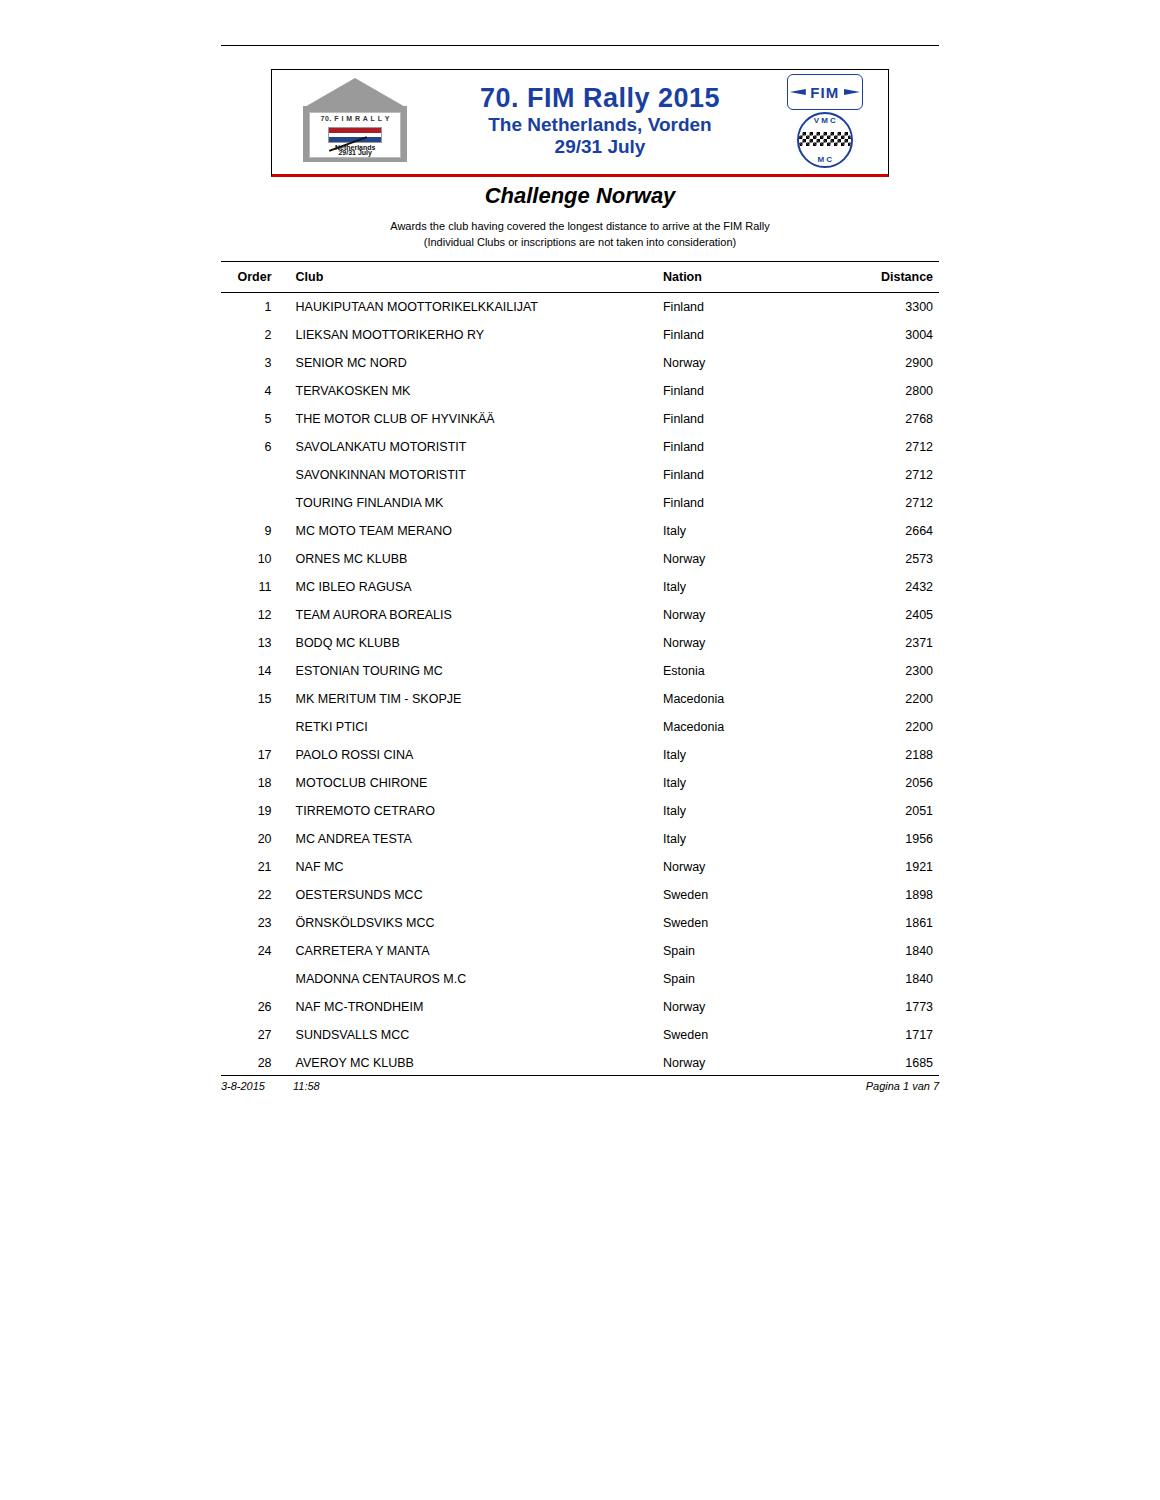70. F I M R A L L Y
Netherlands
29/31 July
70. FIM Rally 2015
The Netherlands, Vorden
29/31 July
FIM
V M C
M C
Challenge Norway
Awards the club having covered the longest distance to arrive at the FIM Rally
(Individual Clubs or inscriptions are not taken into consideration)
| Order | Club | Nation | Distance |
| --- | --- | --- | --- |
| 1 | HAUKIPUTAAN MOOTTORIKELKKAILIJAT | Finland | 3300 |
| 2 | LIEKSAN MOOTTORIKERHO RY | Finland | 3004 |
| 3 | SENIOR MC NORD | Norway | 2900 |
| 4 | TERVAKOSKEN MK | Finland | 2800 |
| 5 | THE MOTOR CLUB OF HYVINKÄÄ | Finland | 2768 |
| 6 | SAVOLANKATU MOTORISTIT | Finland | 2712 |
| | SAVONKINNAN MOTORISTIT | Finland | 2712 |
| | TOURING FINLANDIA MK | Finland | 2712 |
| 9 | MC MOTO TEAM MERANO | Italy | 2664 |
| 10 | ORNES MC KLUBB | Norway | 2573 |
| 11 | MC IBLEO RAGUSA | Italy | 2432 |
| 12 | TEAM AURORA BOREALIS | Norway | 2405 |
| 13 | BODQ MC KLUBB | Norway | 2371 |
| 14 | ESTONIAN TOURING MC | Estonia | 2300 |
| 15 | MK MERITUM TIM - SKOPJE | Macedonia | 2200 |
| | RETKI PTICI | Macedonia | 2200 |
| 17 | PAOLO ROSSI CINA | Italy | 2188 |
| 18 | MOTOCLUB CHIRONE | Italy | 2056 |
| 19 | TIRREMOTO CETRARO | Italy | 2051 |
| 20 | MC ANDREA TESTA | Italy | 1956 |
| 21 | NAF MC | Norway | 1921 |
| 22 | OESTERSUNDS MCC | Sweden | 1898 |
| 23 | ÖRNSKÖLDSVIKS MCC | Sweden | 1861 |
| 24 | CARRETERA Y MANTA | Spain | 1840 |
| | MADONNA CENTAUROS M.C | Spain | 1840 |
| 26 | NAF MC-TRONDHEIM | Norway | 1773 |
| 27 | SUNDSVALLS MCC | Sweden | 1717 |
| 28 | AVEROY MC KLUBB | Norway | 1685 |
3-8-201511:58
Pagina 1 van 7